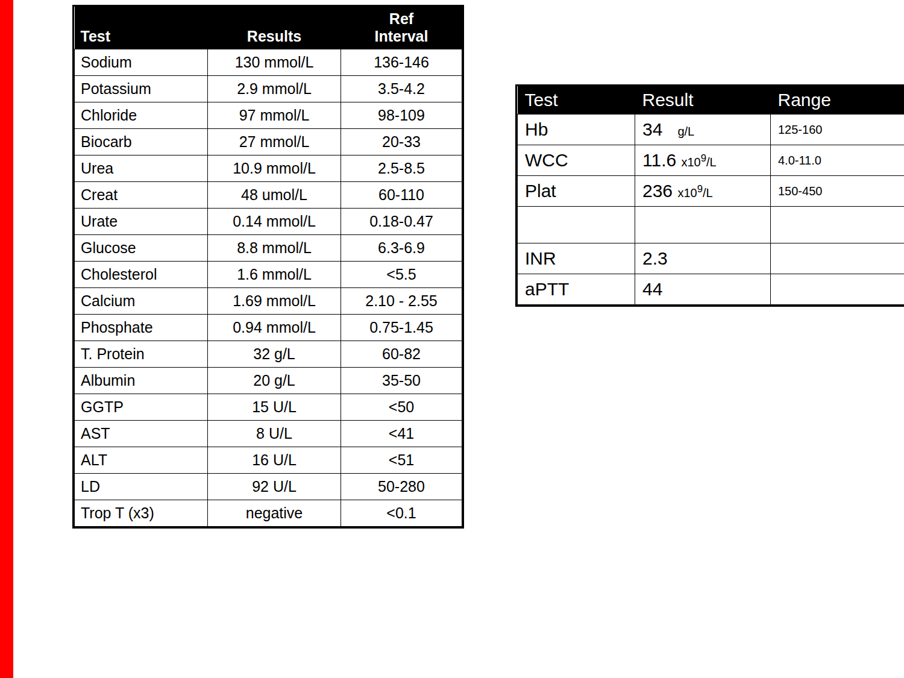| Test | Results | Ref Interval |
| --- | --- | --- |
| Sodium | 130 mmol/L | 136-146 |
| Potassium | 2.9 mmol/L | 3.5-4.2 |
| Chloride | 97 mmol/L | 98-109 |
| Biocarb | 27 mmol/L | 20-33 |
| Urea | 10.9 mmol/L | 2.5-8.5 |
| Creat | 48 umol/L | 60-110 |
| Urate | 0.14 mmol/L | 0.18-0.47 |
| Glucose | 8.8 mmol/L | 6.3-6.9 |
| Cholesterol | 1.6 mmol/L | <5.5 |
| Calcium | 1.69 mmol/L | 2.10 - 2.55 |
| Phosphate | 0.94 mmol/L | 0.75-1.45 |
| T. Protein | 32 g/L | 60-82 |
| Albumin | 20 g/L | 35-50 |
| GGTP | 15 U/L | <50 |
| AST | 8 U/L | <41 |
| ALT | 16 U/L | <51 |
| LD | 92 U/L | 50-280 |
| Trop T (x3) | negative | <0.1 |
| Test | Result | Range |
| --- | --- | --- |
| Hb | 34 g/L | 125-160 |
| WCC | 11.6 x10 9 /L | 4.0-11.0 |
| Plat | 236 x10 9 /L | 150-450 |
| INR | 2.3 | |
| aPTT | 44 | |